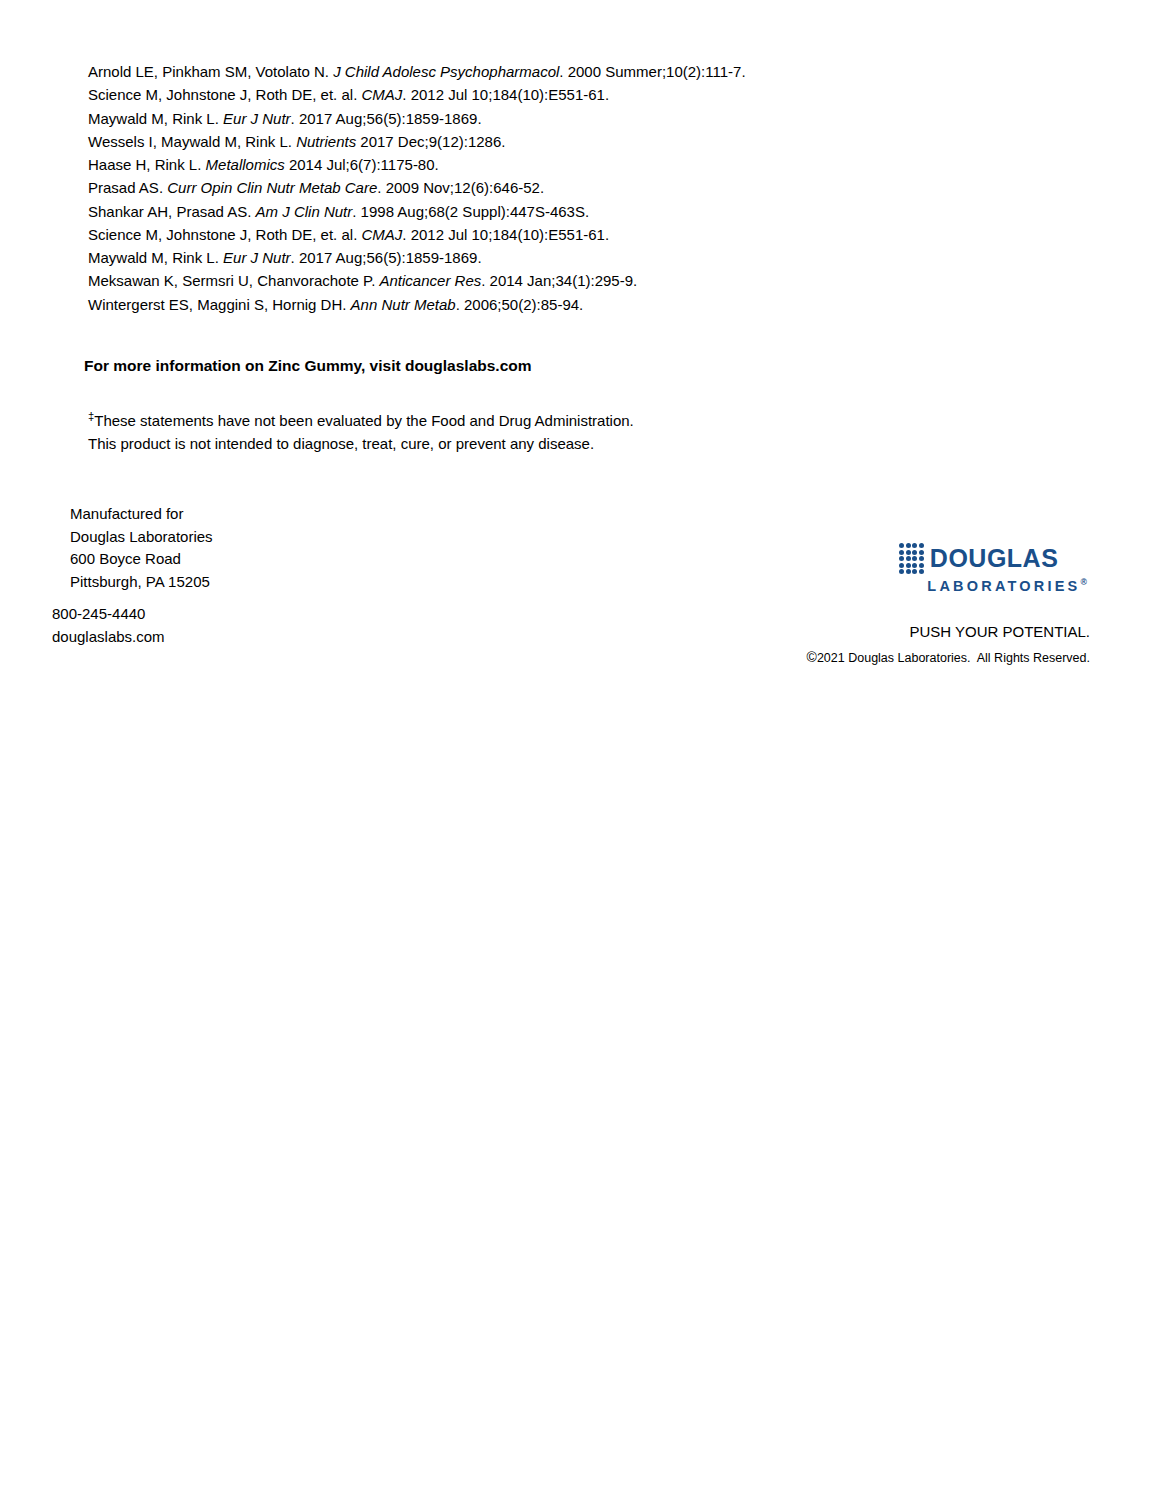Arnold LE, Pinkham SM, Votolato N. J Child Adolesc Psychopharmacol. 2000 Summer;10(2):111-7.
Science M, Johnstone J, Roth DE, et. al. CMAJ. 2012 Jul 10;184(10):E551-61.
Maywald M, Rink L. Eur J Nutr. 2017 Aug;56(5):1859-1869.
Wessels I, Maywald M, Rink L. Nutrients 2017 Dec;9(12):1286.
Haase H, Rink L. Metallomics 2014 Jul;6(7):1175-80.
Prasad AS. Curr Opin Clin Nutr Metab Care. 2009 Nov;12(6):646-52.
Shankar AH, Prasad AS. Am J Clin Nutr. 1998 Aug;68(2 Suppl):447S-463S.
Science M, Johnstone J, Roth DE, et. al. CMAJ. 2012 Jul 10;184(10):E551-61.
Maywald M, Rink L. Eur J Nutr. 2017 Aug;56(5):1859-1869.
Meksawan K, Sermsri U, Chanvorachote P. Anticancer Res. 2014 Jan;34(1):295-9.
Wintergerst ES, Maggini S, Hornig DH. Ann Nutr Metab. 2006;50(2):85-94.
For more information on Zinc Gummy, visit douglaslabs.com
‡These statements have not been evaluated by the Food and Drug Administration.
This product is not intended to diagnose, treat, cure, or prevent any disease.
Manufactured for
Douglas Laboratories
600 Boyce Road
Pittsburgh, PA 15205
800-245-4440
douglaslabs.com
DOUGLAS
LABORATORIES®
PUSH YOUR POTENTIAL.
©2021 Douglas Laboratories. All Rights Reserved.